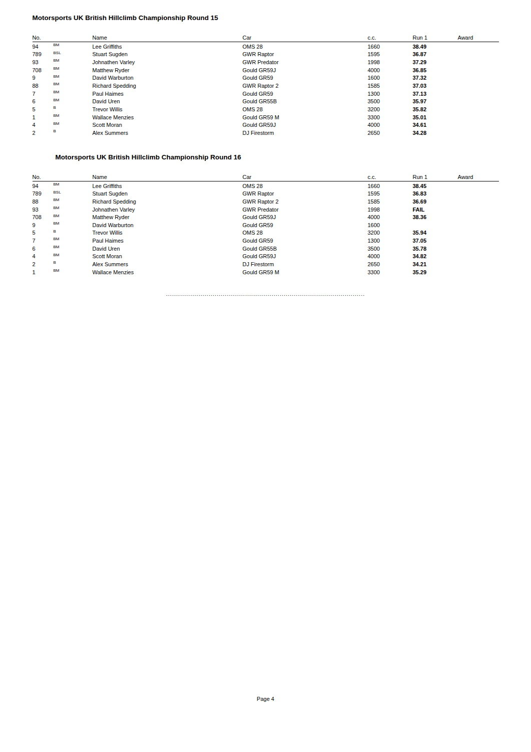Motorsports UK British Hillclimb Championship Round 15
| No. | | Name | Car | c.c. | Run 1 | Award |
| --- | --- | --- | --- | --- | --- | --- |
| 94 | BM | Lee Griffiths | OMS 28 | 1660 | 38.49 | |
| 789 | BSL | Stuart Sugden | GWR Raptor | 1595 | 36.87 | |
| 93 | BM | Johnathen Varley | GWR Predator | 1998 | 37.29 | |
| 708 | BM | Matthew Ryder | Gould GR59J | 4000 | 36.85 | |
| 9 | BM | David Warburton | Gould GR59 | 1600 | 37.32 | |
| 88 | BM | Richard Spedding | GWR Raptor 2 | 1585 | 37.03 | |
| 7 | BM | Paul Haimes | Gould GR59 | 1300 | 37.13 | |
| 6 | BM | David Uren | Gould GR55B | 3500 | 35.97 | |
| 5 | B | Trevor Willis | OMS 28 | 3200 | 35.82 | |
| 1 | BM | Wallace Menzies | Gould GR59 M | 3300 | 35.01 | |
| 4 | BM | Scott Moran | Gould GR59J | 4000 | 34.61 | |
| 2 | B | Alex Summers | DJ Firestorm | 2650 | 34.28 | |
Motorsports UK British Hillclimb Championship Round 16
| No. | | Name | Car | c.c. | Run 1 | Award |
| --- | --- | --- | --- | --- | --- | --- |
| 94 | BM | Lee Griffiths | OMS 28 | 1660 | 38.45 | |
| 789 | BSL | Stuart Sugden | GWR Raptor | 1595 | 36.83 | |
| 88 | BM | Richard Spedding | GWR Raptor 2 | 1585 | 36.69 | |
| 93 | BM | Johnathen Varley | GWR Predator | 1998 | FAIL | |
| 708 | BM | Matthew Ryder | Gould GR59J | 4000 | 38.36 | |
| 9 | BM | David Warburton | Gould GR59 | 1600 | | |
| 5 | B | Trevor Willis | OMS 28 | 3200 | 35.94 | |
| 7 | BM | Paul Haimes | Gould GR59 | 1300 | 37.05 | |
| 6 | BM | David Uren | Gould GR55B | 3500 | 35.78 | |
| 4 | BM | Scott Moran | Gould GR59J | 4000 | 34.82 | |
| 2 | B | Alex Summers | DJ Firestorm | 2650 | 34.21 | |
| 1 | BM | Wallace Menzies | Gould GR59 M | 3300 | 35.29 | |
..................................................................................................
Page 4